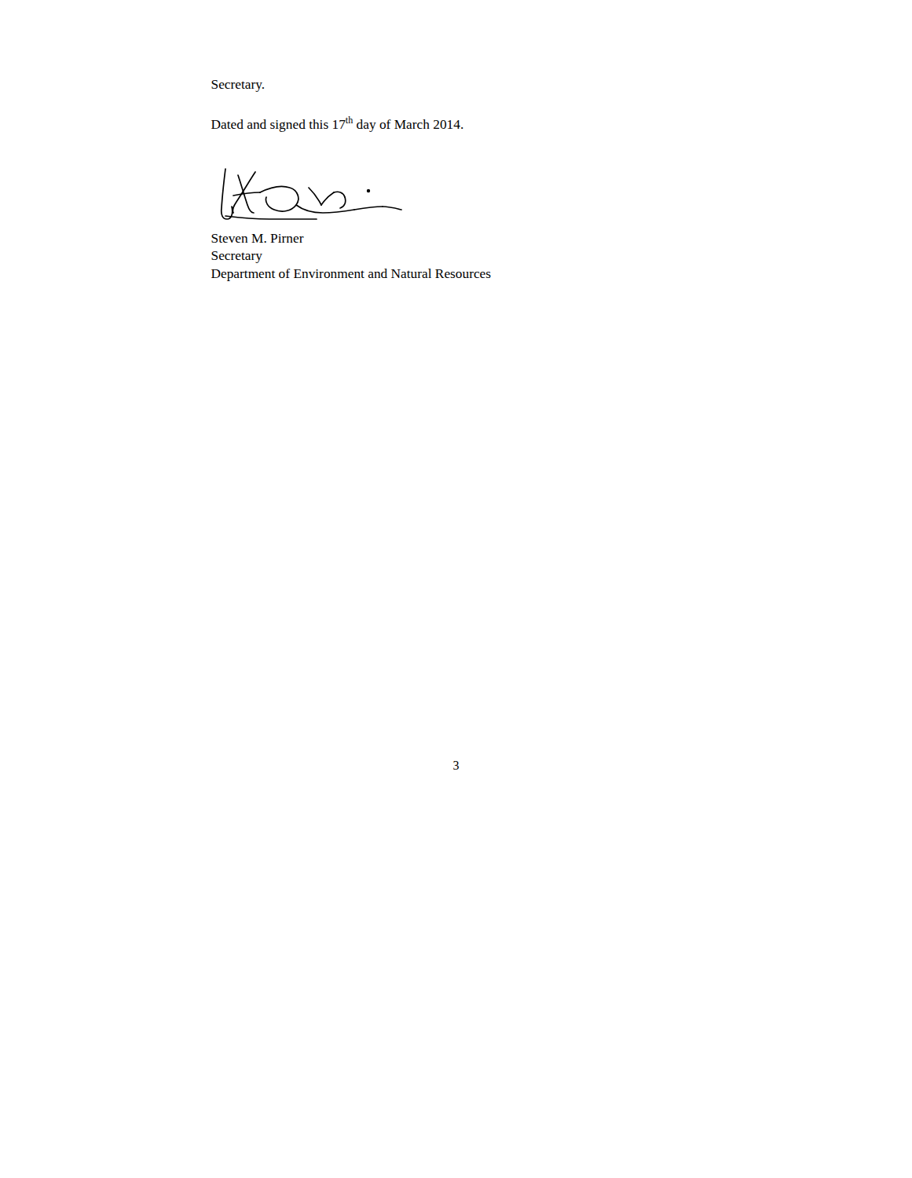Secretary.
Dated and signed this 17th day of March 2014.
Steven M. Pirner
Secretary
Department of Environment and Natural Resources
3